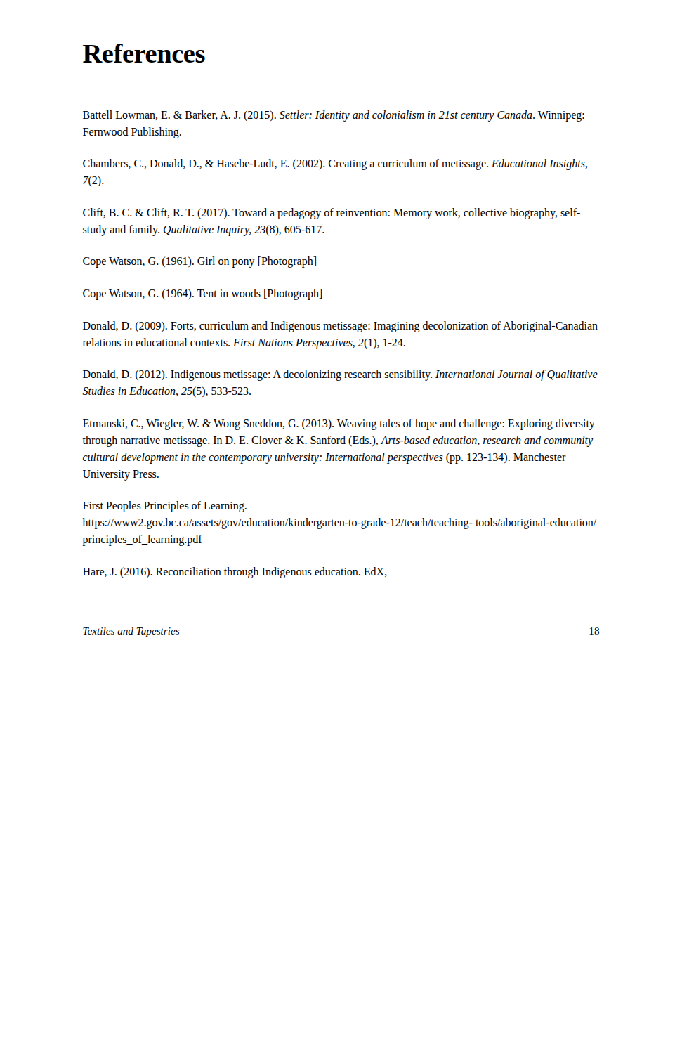References
Battell Lowman, E. & Barker, A. J. (2015). Settler: Identity and colonialism in 21st century Canada. Winnipeg: Fernwood Publishing.
Chambers, C., Donald, D., & Hasebe-Ludt, E. (2002). Creating a curriculum of metissage. Educational Insights, 7(2).
Clift, B. C. & Clift, R. T. (2017). Toward a pedagogy of reinvention: Memory work, collective biography, self-study and family. Qualitative Inquiry, 23(8), 605-617.
Cope Watson, G. (1961). Girl on pony [Photograph]
Cope Watson, G. (1964). Tent in woods [Photograph]
Donald, D. (2009). Forts, curriculum and Indigenous metissage: Imagining decolonization of Aboriginal-Canadian relations in educational contexts. First Nations Perspectives, 2(1), 1-24.
Donald, D. (2012). Indigenous metissage: A decolonizing research sensibility. International Journal of Qualitative Studies in Education, 25(5), 533-523.
Etmanski, C., Wiegler, W. & Wong Sneddon, G. (2013). Weaving tales of hope and challenge: Exploring diversity through narrative metissage. In D. E. Clover & K. Sanford (Eds.), Arts-based education, research and community cultural development in the contemporary university: International perspectives (pp. 123-134). Manchester University Press.
First Peoples Principles of Learning.
https://www2.gov.bc.ca/assets/gov/education/kindergarten-to-grade-12/teach/teaching- tools/aboriginal-education/principles_of_learning.pdf
Hare, J. (2016). Reconciliation through Indigenous education. EdX,
Textiles and Tapestries 18